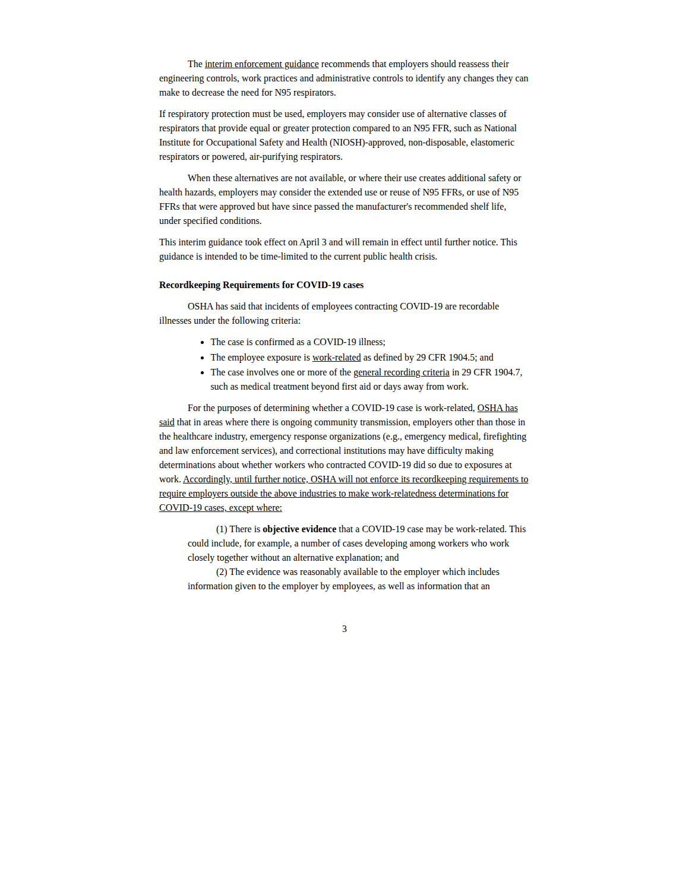The interim enforcement guidance recommends that employers should reassess their engineering controls, work practices and administrative controls to identify any changes they can make to decrease the need for N95 respirators.
If respiratory protection must be used, employers may consider use of alternative classes of respirators that provide equal or greater protection compared to an N95 FFR, such as National Institute for Occupational Safety and Health (NIOSH)-approved, non-disposable, elastomeric respirators or powered, air-purifying respirators.
When these alternatives are not available, or where their use creates additional safety or health hazards, employers may consider the extended use or reuse of N95 FFRs, or use of N95 FFRs that were approved but have since passed the manufacturer's recommended shelf life, under specified conditions.
This interim guidance took effect on April 3 and will remain in effect until further notice. This guidance is intended to be time-limited to the current public health crisis.
Recordkeeping Requirements for COVID-19 cases
OSHA has said that incidents of employees contracting COVID-19 are recordable illnesses under the following criteria:
The case is confirmed as a COVID-19 illness;
The employee exposure is work-related as defined by 29 CFR 1904.5; and
The case involves one or more of the general recording criteria in 29 CFR 1904.7, such as medical treatment beyond first aid or days away from work.
For the purposes of determining whether a COVID-19 case is work-related, OSHA has said that in areas where there is ongoing community transmission, employers other than those in the healthcare industry, emergency response organizations (e.g., emergency medical, firefighting and law enforcement services), and correctional institutions may have difficulty making determinations about whether workers who contracted COVID-19 did so due to exposures at work. Accordingly, until further notice, OSHA will not enforce its recordkeeping requirements to require employers outside the above industries to make work-relatedness determinations for COVID-19 cases, except where:
(1) There is objective evidence that a COVID-19 case may be work-related. This could include, for example, a number of cases developing among workers who work closely together without an alternative explanation; and
(2) The evidence was reasonably available to the employer which includes information given to the employer by employees, as well as information that an
3